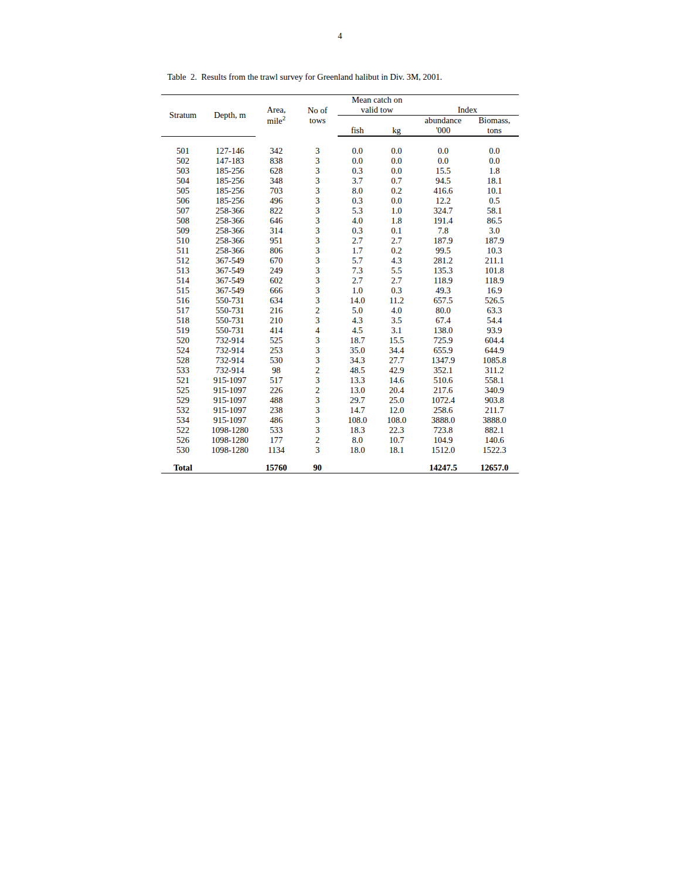4
Table 2. Results from the trawl survey for Greenland halibut in Div. 3M, 2001.
| Stratum | Depth, m | Area, mile 2 | No of tows | Mean catch on valid tow | Index |
| --- | --- | --- | --- | --- | --- |
| fish | kg | abundance '000 | Biomass, tons |
| 501 | 127-146 | 342 | 3 | 0.0 | 0.0 | 0.0 | 0.0 |
| 502 | 147-183 | 838 | 3 | 0.0 | 0.0 | 0.0 | 0.0 |
| 503 | 185-256 | 628 | 3 | 0.3 | 0.0 | 15.5 | 1.8 |
| 504 | 185-256 | 348 | 3 | 3.7 | 0.7 | 94.5 | 18.1 |
| 505 | 185-256 | 703 | 3 | 8.0 | 0.2 | 416.6 | 10.1 |
| 506 | 185-256 | 496 | 3 | 0.3 | 0.0 | 12.2 | 0.5 |
| 507 | 258-366 | 822 | 3 | 5.3 | 1.0 | 324.7 | 58.1 |
| 508 | 258-366 | 646 | 3 | 4.0 | 1.8 | 191.4 | 86.5 |
| 509 | 258-366 | 314 | 3 | 0.3 | 0.1 | 7.8 | 3.0 |
| 510 | 258-366 | 951 | 3 | 2.7 | 2.7 | 187.9 | 187.9 |
| 511 | 258-366 | 806 | 3 | 1.7 | 0.2 | 99.5 | 10.3 |
| 512 | 367-549 | 670 | 3 | 5.7 | 4.3 | 281.2 | 211.1 |
| 513 | 367-549 | 249 | 3 | 7.3 | 5.5 | 135.3 | 101.8 |
| 514 | 367-549 | 602 | 3 | 2.7 | 2.7 | 118.9 | 118.9 |
| 515 | 367-549 | 666 | 3 | 1.0 | 0.3 | 49.3 | 16.9 |
| 516 | 550-731 | 634 | 3 | 14.0 | 11.2 | 657.5 | 526.5 |
| 517 | 550-731 | 216 | 2 | 5.0 | 4.0 | 80.0 | 63.3 |
| 518 | 550-731 | 210 | 3 | 4.3 | 3.5 | 67.4 | 54.4 |
| 519 | 550-731 | 414 | 4 | 4.5 | 3.1 | 138.0 | 93.9 |
| 520 | 732-914 | 525 | 3 | 18.7 | 15.5 | 725.9 | 604.4 |
| 524 | 732-914 | 253 | 3 | 35.0 | 34.4 | 655.9 | 644.9 |
| 528 | 732-914 | 530 | 3 | 34.3 | 27.7 | 1347.9 | 1085.8 |
| 533 | 732-914 | 98 | 2 | 48.5 | 42.9 | 352.1 | 311.2 |
| 521 | 915-1097 | 517 | 3 | 13.3 | 14.6 | 510.6 | 558.1 |
| 525 | 915-1097 | 226 | 2 | 13.0 | 20.4 | 217.6 | 340.9 |
| 529 | 915-1097 | 488 | 3 | 29.7 | 25.0 | 1072.4 | 903.8 |
| 532 | 915-1097 | 238 | 3 | 14.7 | 12.0 | 258.6 | 211.7 |
| 534 | 915-1097 | 486 | 3 | 108.0 | 108.0 | 3888.0 | 3888.0 |
| 522 | 1098-1280 | 533 | 3 | 18.3 | 22.3 | 723.8 | 882.1 |
| 526 | 1098-1280 | 177 | 2 | 8.0 | 10.7 | 104.9 | 140.6 |
| 530 | 1098-1280 | 1134 | 3 | 18.0 | 18.1 | 1512.0 | 1522.3 |
| Total | | 15760 | 90 | | | 14247.5 | 12657.0 |